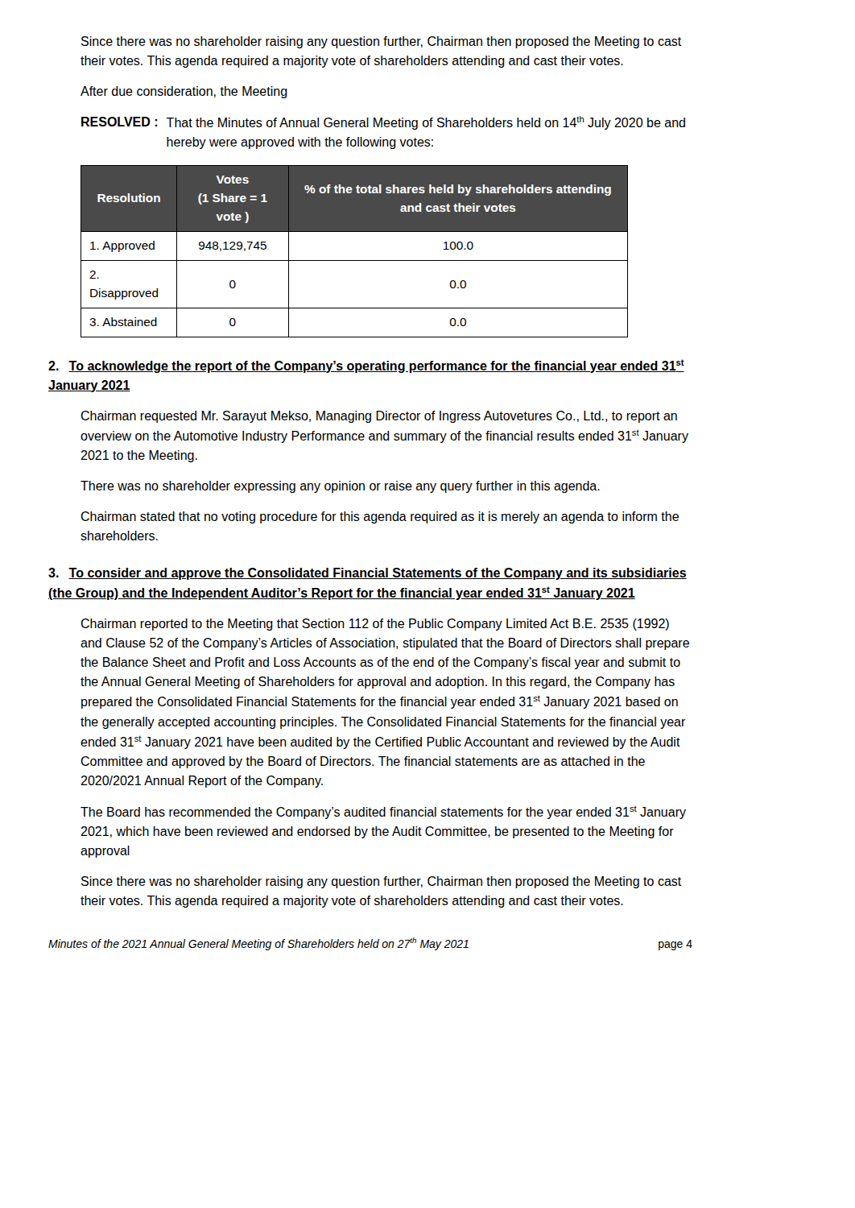Since there was no shareholder raising any question further, Chairman then proposed the Meeting to cast their votes. This agenda required a majority vote of shareholders attending and cast their votes.
After due consideration, the Meeting
RESOLVED : That the Minutes of Annual General Meeting of Shareholders held on 14th July 2020 be and hereby were approved with the following votes:
| Resolution | Votes (1 Share = 1 vote ) | % of the total shares held by shareholders attending and cast their votes |
| --- | --- | --- |
| 1. Approved | 948,129,745 | 100.0 |
| 2. Disapproved | 0 | 0.0 |
| 3. Abstained | 0 | 0.0 |
2. To acknowledge the report of the Company’s operating performance for the financial year ended 31st January 2021
Chairman requested Mr. Sarayut Mekso, Managing Director of Ingress Autovetures Co., Ltd., to report an overview on the Automotive Industry Performance and summary of the financial results ended 31st January 2021 to the Meeting.
There was no shareholder expressing any opinion or raise any query further in this agenda.
Chairman stated that no voting procedure for this agenda required as it is merely an agenda to inform the shareholders.
3. To consider and approve the Consolidated Financial Statements of the Company and its subsidiaries (the Group) and the Independent Auditor’s Report for the financial year ended 31st January 2021
Chairman reported to the Meeting that Section 112 of the Public Company Limited Act B.E. 2535 (1992) and Clause 52 of the Company’s Articles of Association, stipulated that the Board of Directors shall prepare the Balance Sheet and Profit and Loss Accounts as of the end of the Company’s fiscal year and submit to the Annual General Meeting of Shareholders for approval and adoption. In this regard, the Company has prepared the Consolidated Financial Statements for the financial year ended 31st January 2021 based on the generally accepted accounting principles. The Consolidated Financial Statements for the financial year ended 31st January 2021 have been audited by the Certified Public Accountant and reviewed by the Audit Committee and approved by the Board of Directors. The financial statements are as attached in the 2020/2021 Annual Report of the Company.
The Board has recommended the Company’s audited financial statements for the year ended 31st January 2021, which have been reviewed and endorsed by the Audit Committee, be presented to the Meeting for approval
Since there was no shareholder raising any question further, Chairman then proposed the Meeting to cast their votes. This agenda required a majority vote of shareholders attending and cast their votes.
Minutes of the 2021 Annual General Meeting of Shareholders held on 27th May 2021 page 4